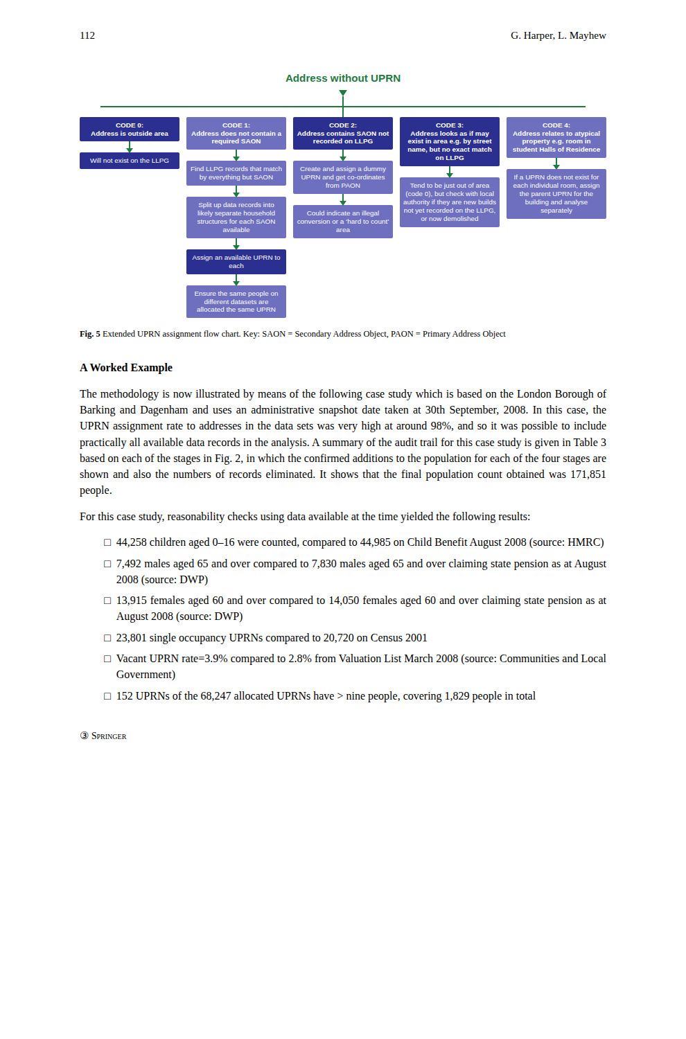112 G. Harper, L. Mayhew
Address without UPRN
CODE 0: Address is outside area
Will not exist on the LLPG
CODE 1: Address does not contain a required SAON
Find LLPG records that match by everything but SAON
Split up data records into likely separate household structures for each SAON available
Assign an available UPRN to each
Ensure the same people on different datasets are allocated the same UPRN
CODE 2: Address contains SAON not recorded on LLPG
Create and assign a dummy UPRN and get co-ordinates from PAON
Could indicate an illegal conversion or a ‘hard to count’ area
CODE 3: Address looks as if may exist in area e.g. by street name, but no exact match on LLPG
Tend to be just out of area (code 0), but check with local authority if they are new builds not yet recorded on the LLPG, or now demolished
CODE 4: Address relates to atypical property e.g. room in student Halls of Residence
If a UPRN does not exist for each individual room, assign the parent UPRN for the building and analyse separately
Fig. 5 Extended UPRN assignment flow chart. Key: SAON = Secondary Address Object, PAON = Primary Address Object
A Worked Example
The methodology is now illustrated by means of the following case study which is based on the London Borough of Barking and Dagenham and uses an administrative snapshot date taken at 30th September, 2008. In this case, the UPRN assignment rate to addresses in the data sets was very high at around 98%, and so it was possible to include practically all available data records in the analysis. A summary of the audit trail for this case study is given in Table 3 based on each of the stages in Fig. 2, in which the confirmed additions to the population for each of the four stages are shown and also the numbers of records eliminated. It shows that the final population count obtained was 171,851 people.
For this case study, reasonability checks using data available at the time yielded the following results:
44,258 children aged 0–16 were counted, compared to 44,985 on Child Benefit August 2008 (source: HMRC)
7,492 males aged 65 and over compared to 7,830 males aged 65 and over claiming state pension as at August 2008 (source: DWP)
13,915 females aged 60 and over compared to 14,050 females aged 60 and over claiming state pension as at August 2008 (source: DWP)
23,801 single occupancy UPRNs compared to 20,720 on Census 2001
Vacant UPRN rate=3.9% compared to 2.8% from Valuation List March 2008 (source: Communities and Local Government)
152 UPRNs of the 68,247 allocated UPRNs have > nine people, covering 1,829 people in total
③ Springer